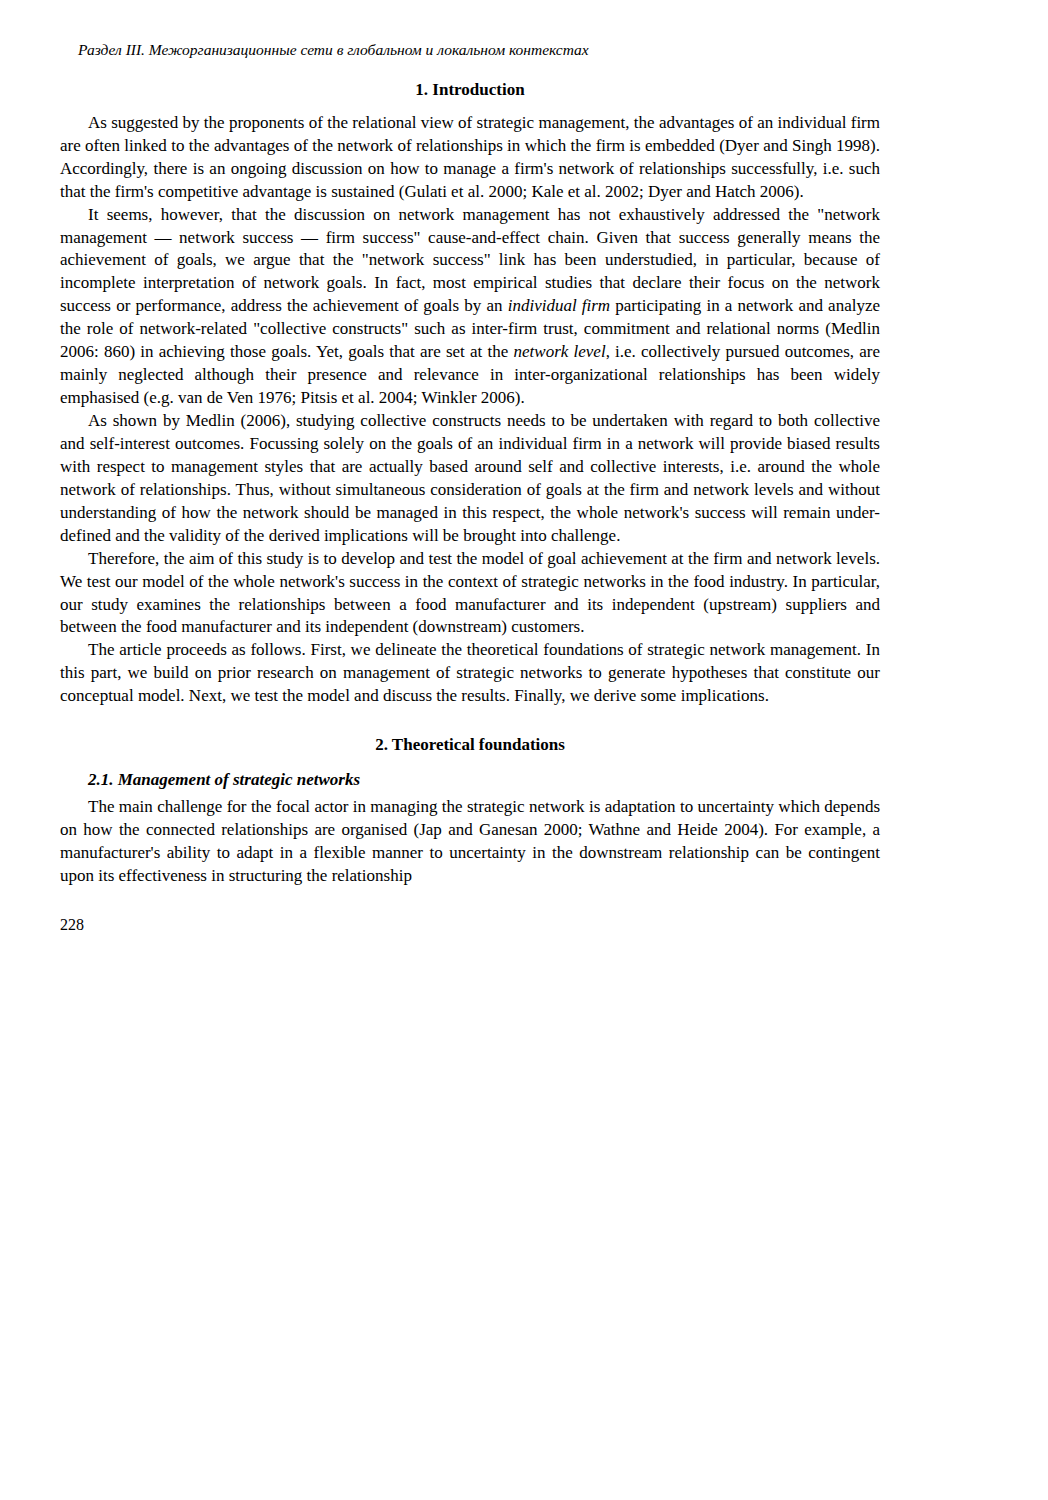Раздел III. Межорганизационные сети в глобальном и локальном контекстах
1. Introduction
As suggested by the proponents of the relational view of strategic management, the advantages of an individual firm are often linked to the advantages of the network of relationships in which the firm is embedded (Dyer and Singh 1998). Accordingly, there is an ongoing discussion on how to manage a firm's network of relationships successfully, i.e. such that the firm's competitive advantage is sustained (Gulati et al. 2000; Kale et al. 2002; Dyer and Hatch 2006).
It seems, however, that the discussion on network management has not exhaustively addressed the "network management — network success — firm success" cause-and-effect chain. Given that success generally means the achievement of goals, we argue that the "network success" link has been understudied, in particular, because of incomplete interpretation of network goals. In fact, most empirical studies that declare their focus on the network success or performance, address the achievement of goals by an individual firm participating in a network and analyze the role of network-related "collective constructs" such as inter-firm trust, commitment and relational norms (Medlin 2006: 860) in achieving those goals. Yet, goals that are set at the network level, i.e. collectively pursued outcomes, are mainly neglected although their presence and relevance in inter-organizational relationships has been widely emphasised (e.g. van de Ven 1976; Pitsis et al. 2004; Winkler 2006).
As shown by Medlin (2006), studying collective constructs needs to be undertaken with regard to both collective and self-interest outcomes. Focussing solely on the goals of an individual firm in a network will provide biased results with respect to management styles that are actually based around self and collective interests, i.e. around the whole network of relationships. Thus, without simultaneous consideration of goals at the firm and network levels and without understanding of how the network should be managed in this respect, the whole network's success will remain under-defined and the validity of the derived implications will be brought into challenge.
Therefore, the aim of this study is to develop and test the model of goal achievement at the firm and network levels. We test our model of the whole network's success in the context of strategic networks in the food industry. In particular, our study examines the relationships between a food manufacturer and its independent (upstream) suppliers and between the food manufacturer and its independent (downstream) customers.
The article proceeds as follows. First, we delineate the theoretical foundations of strategic network management. In this part, we build on prior research on management of strategic networks to generate hypotheses that constitute our conceptual model. Next, we test the model and discuss the results. Finally, we derive some implications.
2. Theoretical foundations
2.1. Management of strategic networks
The main challenge for the focal actor in managing the strategic network is adaptation to uncertainty which depends on how the connected relationships are organised (Jap and Ganesan 2000; Wathne and Heide 2004). For example, a manufacturer's ability to adapt in a flexible manner to uncertainty in the downstream relationship can be contingent upon its effectiveness in structuring the relationship
228